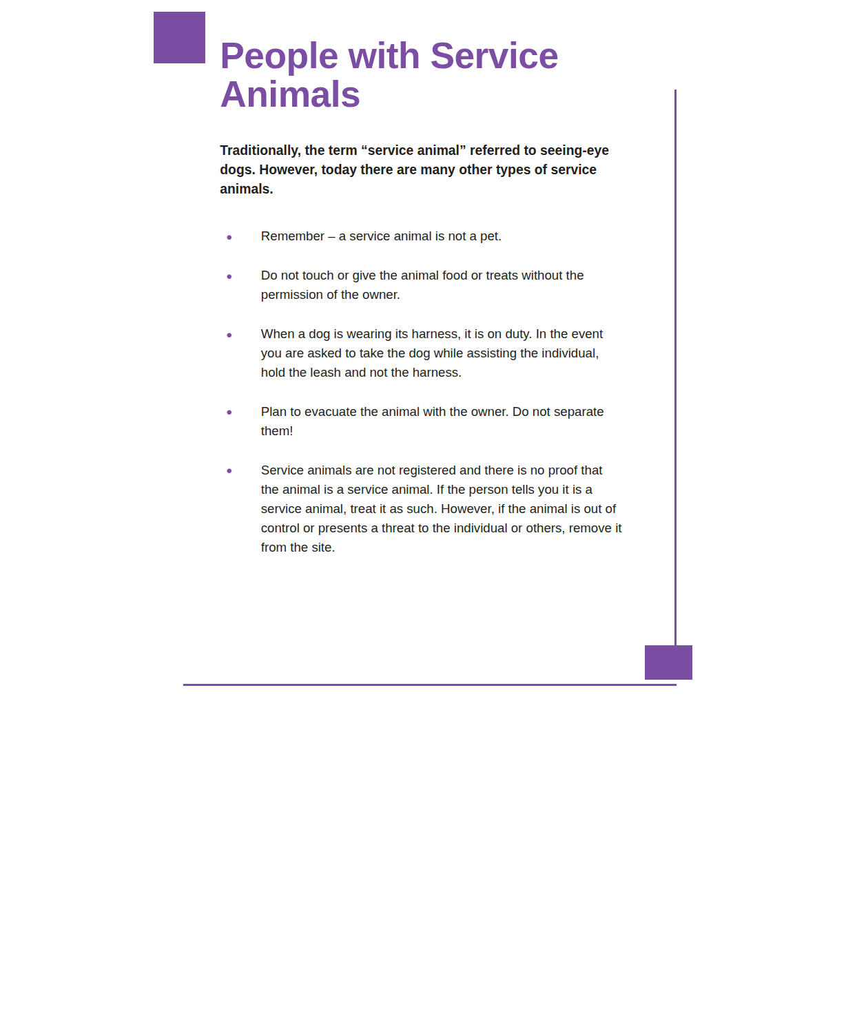People with Service Animals
Traditionally, the term “service animal” referred to seeing-eye dogs. However, today there are many other types of service animals.
Remember – a service animal is not a pet.
Do not touch or give the animal food or treats without the permission of the owner.
When a dog is wearing its harness, it is on duty. In the event you are asked to take the dog while assisting the individual, hold the leash and not the harness.
Plan to evacuate the animal with the owner. Do not separate them!
Service animals are not registered and there is no proof that the animal is a service animal. If the person tells you it is a service animal, treat it as such. However, if the animal is out of control or presents a threat to the individual or others, remove it from the site.